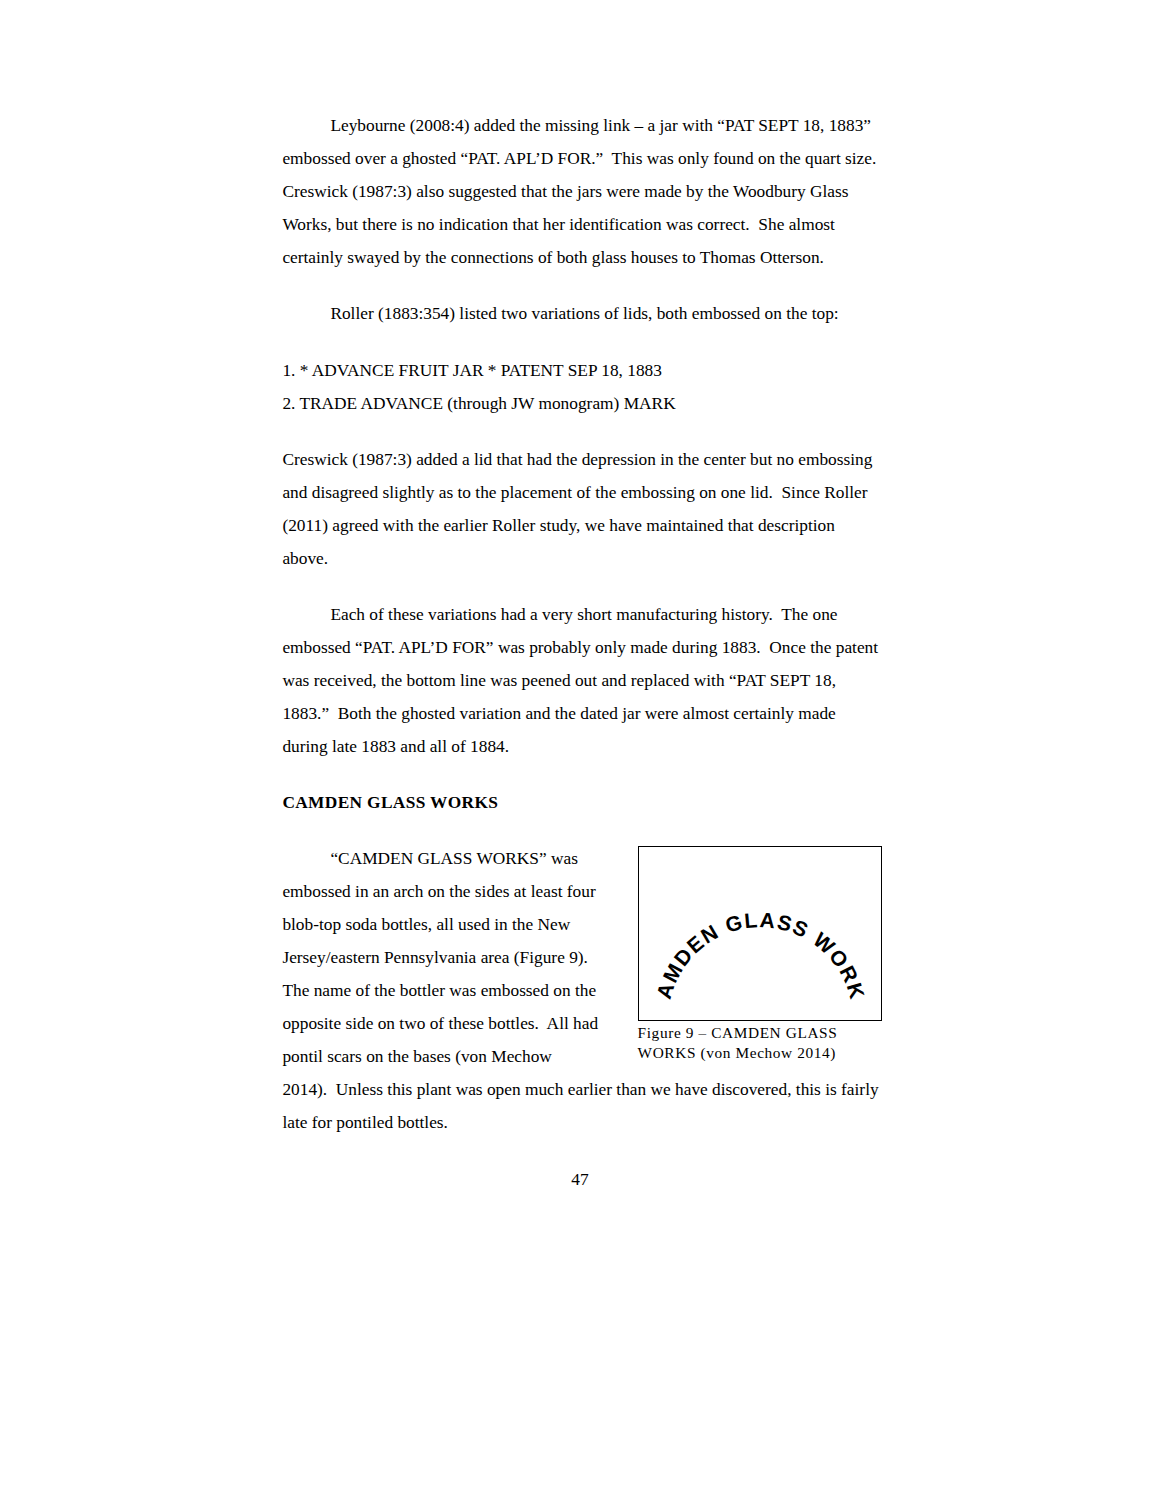Leybourne (2008:4) added the missing link – a jar with “PAT SEPT 18, 1883” embossed over a ghosted “PAT. APL’D FOR.” This was only found on the quart size. Creswick (1987:3) also suggested that the jars were made by the Woodbury Glass Works, but there is no indication that her identification was correct. She almost certainly swayed by the connections of both glass houses to Thomas Otterson.
Roller (1883:354) listed two variations of lids, both embossed on the top:
1. * ADVANCE FRUIT JAR * PATENT SEP 18, 1883
2. TRADE ADVANCE (through JW monogram) MARK
Creswick (1987:3) added a lid that had the depression in the center but no embossing and disagreed slightly as to the placement of the embossing on one lid. Since Roller (2011) agreed with the earlier Roller study, we have maintained that description above.
Each of these variations had a very short manufacturing history. The one embossed “PAT. APL’D FOR” was probably only made during 1883. Once the patent was received, the bottom line was peened out and replaced with “PAT SEPT 18, 1883.” Both the ghosted variation and the dated jar were almost certainly made during late 1883 and all of 1884.
Camden Glass Works
CAMDEN GLASS WORKS
Figure 9 – CAMDEN GLASS WORKS (von Mechow 2014)
“CAMDEN GLASS WORKS” was embossed in an arch on the sides at least four blob-top soda bottles, all used in the New Jersey/eastern Pennsylvania area (Figure 9). The name of the bottler was embossed on the opposite side on two of these bottles. All had pontil scars on the bases (von Mechow 2014). Unless this plant was open much earlier than we have discovered, this is fairly late for pontiled bottles.
47